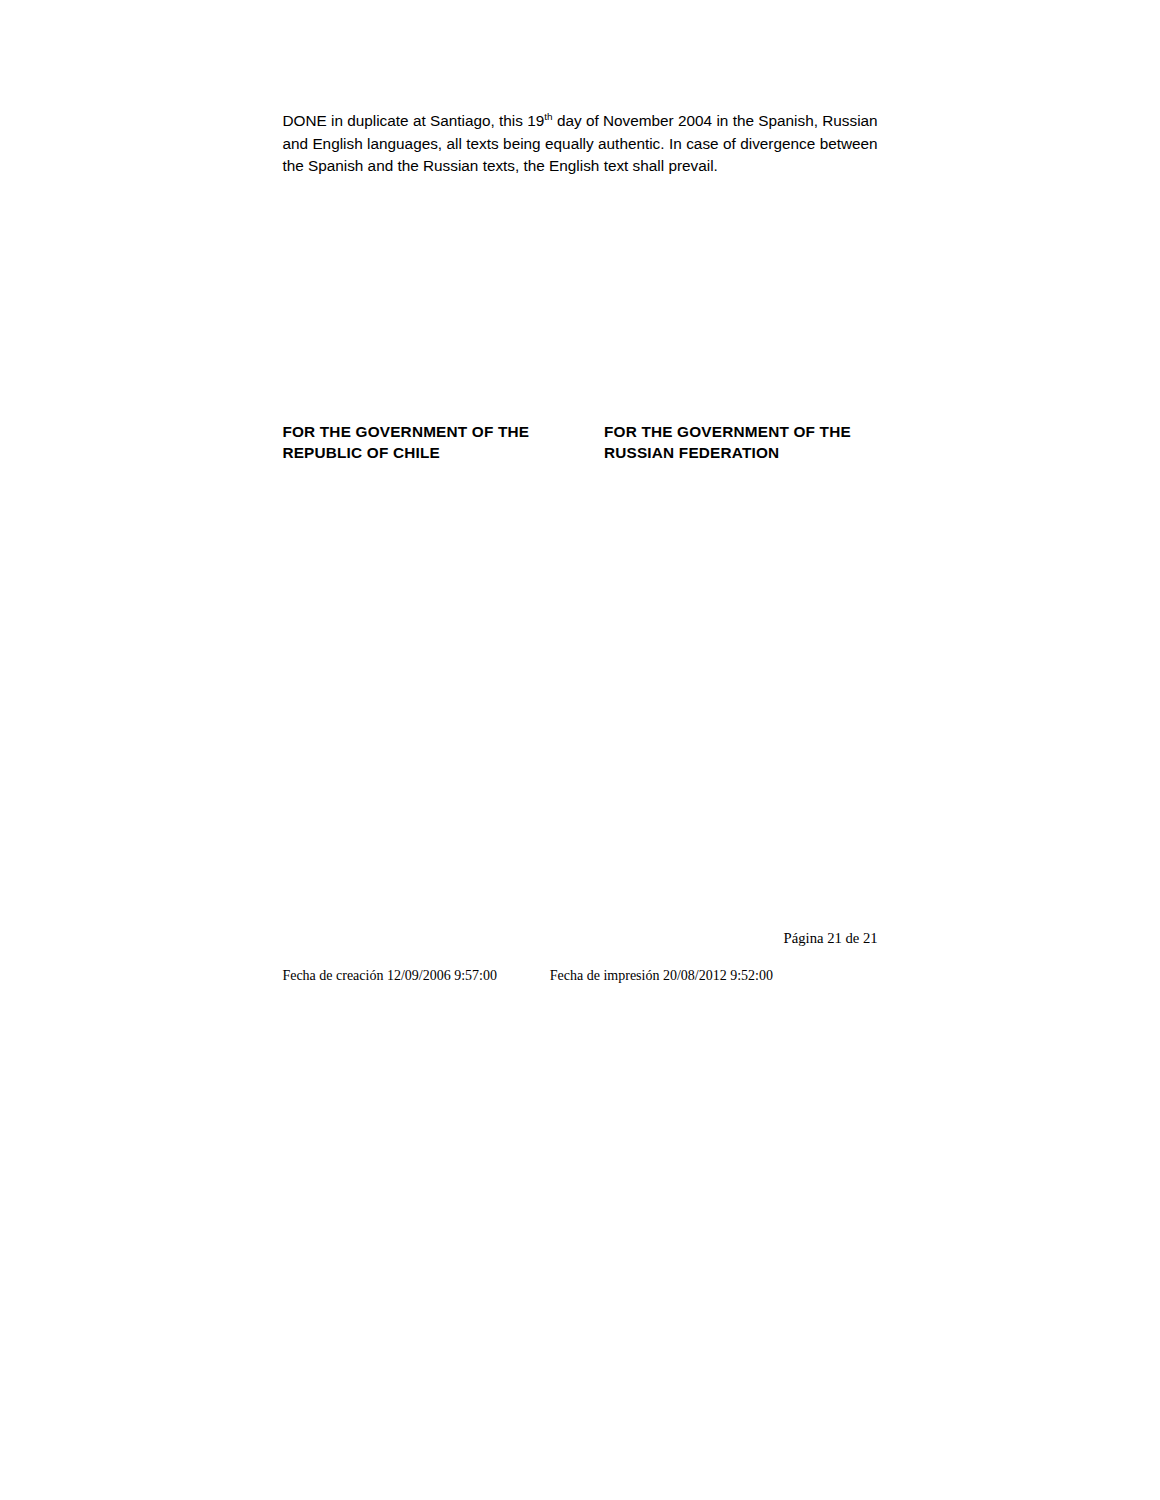DONE in duplicate at Santiago, this 19th day of November 2004 in the Spanish, Russian and English languages, all texts being equally authentic. In case of divergence between the Spanish and the Russian texts, the English text shall prevail.
FOR THE GOVERNMENT OF THE
REPUBLIC OF CHILE
FOR THE GOVERNMENT OF THE
RUSSIAN FEDERATION
Página 21 de 21
Fecha de creación 12/09/2006 9:57:00 Fecha de impresión 20/08/2012 9:52:00